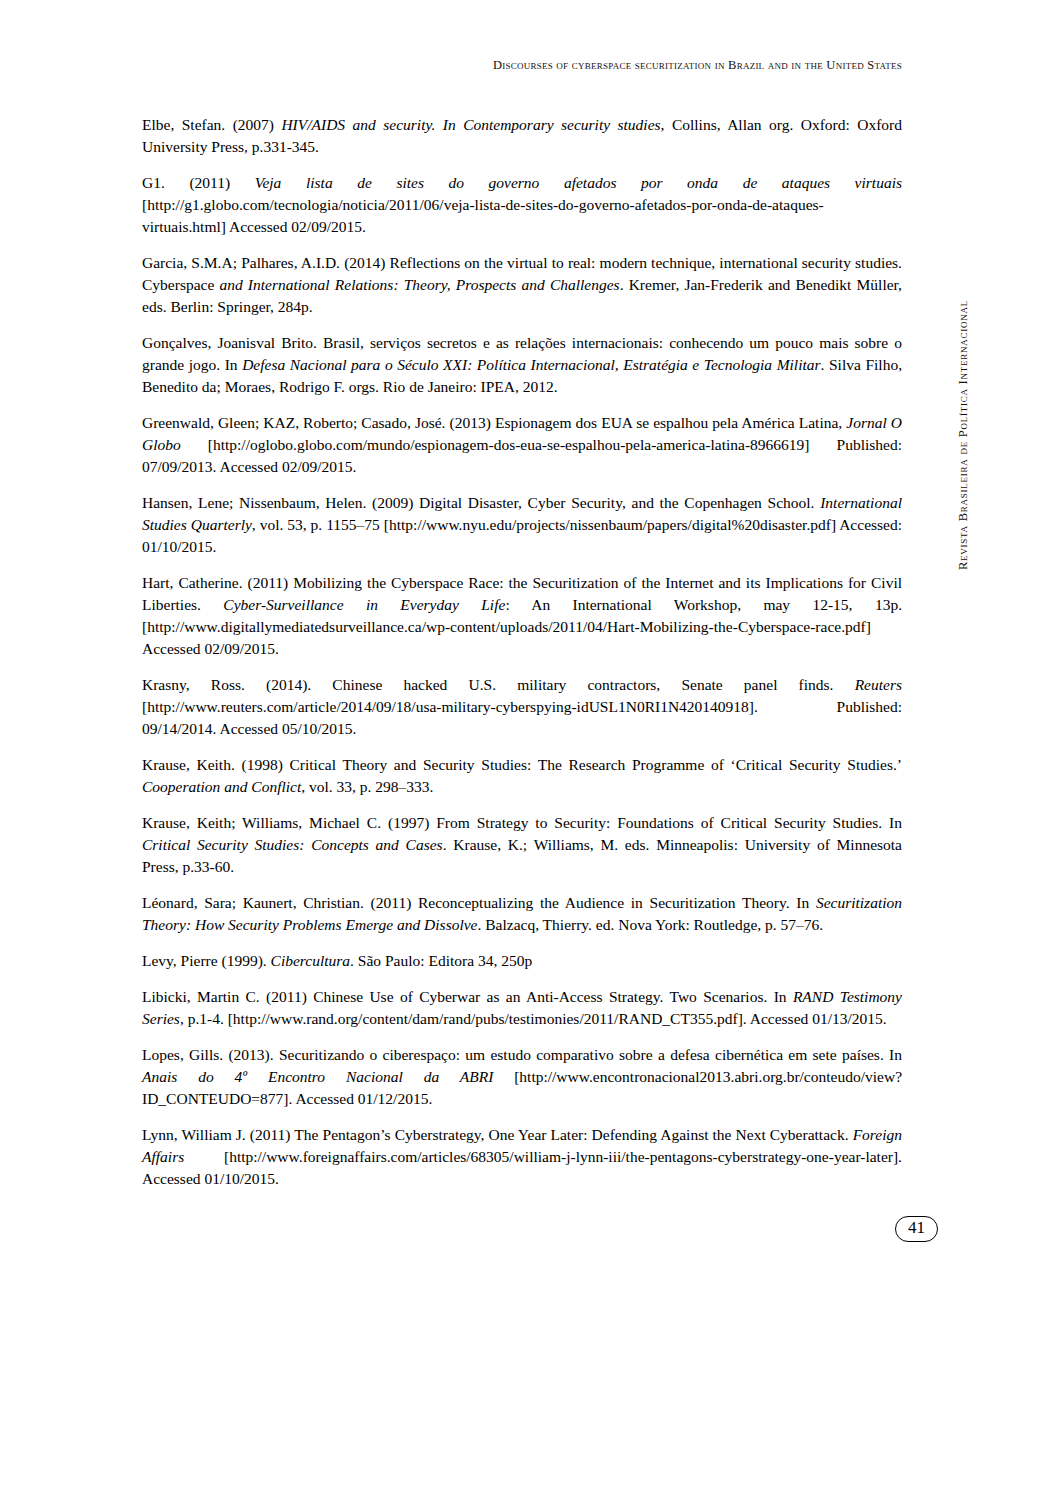Discourses of cyberspace securitization in Brazil and in the United States
Revista Brasileira de Política Internacional
Elbe, Stefan. (2007) HIV/AIDS and security. In Contemporary security studies, Collins, Allan org. Oxford: Oxford University Press, p.331-345.
G1. (2011) Veja lista de sites do governo afetados por onda de ataques virtuais [http://g1.globo.com/tecnologia/noticia/2011/06/veja-lista-de-sites-do-governo-afetados-por-onda-de-ataques-virtuais.html] Accessed 02/09/2015.
Garcia, S.M.A; Palhares, A.I.D. (2014) Reflections on the virtual to real: modern technique, international security studies. Cyberspace and International Relations: Theory, Prospects and Challenges. Kremer, Jan-Frederik and Benedikt Müller, eds. Berlin: Springer, 284p.
Gonçalves, Joanisval Brito. Brasil, serviços secretos e as relações internacionais: conhecendo um pouco mais sobre o grande jogo. In Defesa Nacional para o Século XXI: Política Internacional, Estratégia e Tecnologia Militar. Silva Filho, Benedito da; Moraes, Rodrigo F. orgs. Rio de Janeiro: IPEA, 2012.
Greenwald, Gleen; KAZ, Roberto; Casado, José. (2013) Espionagem dos EUA se espalhou pela América Latina, Jornal O Globo [http://oglobo.globo.com/mundo/espionagem-dos-eua-se-espalhou-pela-america-latina-8966619] Published: 07/09/2013. Accessed 02/09/2015.
Hansen, Lene; Nissenbaum, Helen. (2009) Digital Disaster, Cyber Security, and the Copenhagen School. International Studies Quarterly, vol. 53, p. 1155–75 [http://www.nyu.edu/projects/nissenbaum/papers/digital%20disaster.pdf] Accessed: 01/10/2015.
Hart, Catherine. (2011) Mobilizing the Cyberspace Race: the Securitization of the Internet and its Implications for Civil Liberties. Cyber-Surveillance in Everyday Life: An International Workshop, may 12-15, 13p. [http://www.digitallymediatedsurveillance.ca/wp-content/uploads/2011/04/Hart-Mobilizing-the-Cyberspace-race.pdf] Accessed 02/09/2015.
Krasny, Ross. (2014). Chinese hacked U.S. military contractors, Senate panel finds. Reuters [http://www.reuters.com/article/2014/09/18/usa-military-cyberspying-idUSL1N0RI1N420140918]. Published: 09/14/2014. Accessed 05/10/2015.
Krause, Keith. (1998) Critical Theory and Security Studies: The Research Programme of ‘Critical Security Studies.’ Cooperation and Conflict, vol. 33, p. 298–333.
Krause, Keith; Williams, Michael C. (1997) From Strategy to Security: Foundations of Critical Security Studies. In Critical Security Studies: Concepts and Cases. Krause, K.; Williams, M. eds. Minneapolis: University of Minnesota Press, p.33-60.
Léonard, Sara; Kaunert, Christian. (2011) Reconceptualizing the Audience in Securitization Theory. In Securitization Theory: How Security Problems Emerge and Dissolve. Balzacq, Thierry. ed. Nova York: Routledge, p. 57–76.
Levy, Pierre (1999). Cibercultura. São Paulo: Editora 34, 250p
Libicki, Martin C. (2011) Chinese Use of Cyberwar as an Anti-Access Strategy. Two Scenarios. In RAND Testimony Series, p.1-4. [http://www.rand.org/content/dam/rand/pubs/testimonies/2011/RAND_CT355.pdf]. Accessed 01/13/2015.
Lopes, Gills. (2013). Securitizando o ciberespaço: um estudo comparativo sobre a defesa cibernética em sete países. In Anais do 4º Encontro Nacional da ABRI [http://www.encontronacional2013.abri.org.br/conteudo/view?ID_CONTEUDO=877]. Accessed 01/12/2015.
Lynn, William J. (2011) The Pentagon’s Cyberstrategy, One Year Later: Defending Against the Next Cyberattack. Foreign Affairs [http://www.foreignaffairs.com/articles/68305/william-j-lynn-iii/the-pentagons-cyberstrategy-one-year-later]. Accessed 01/10/2015.
41